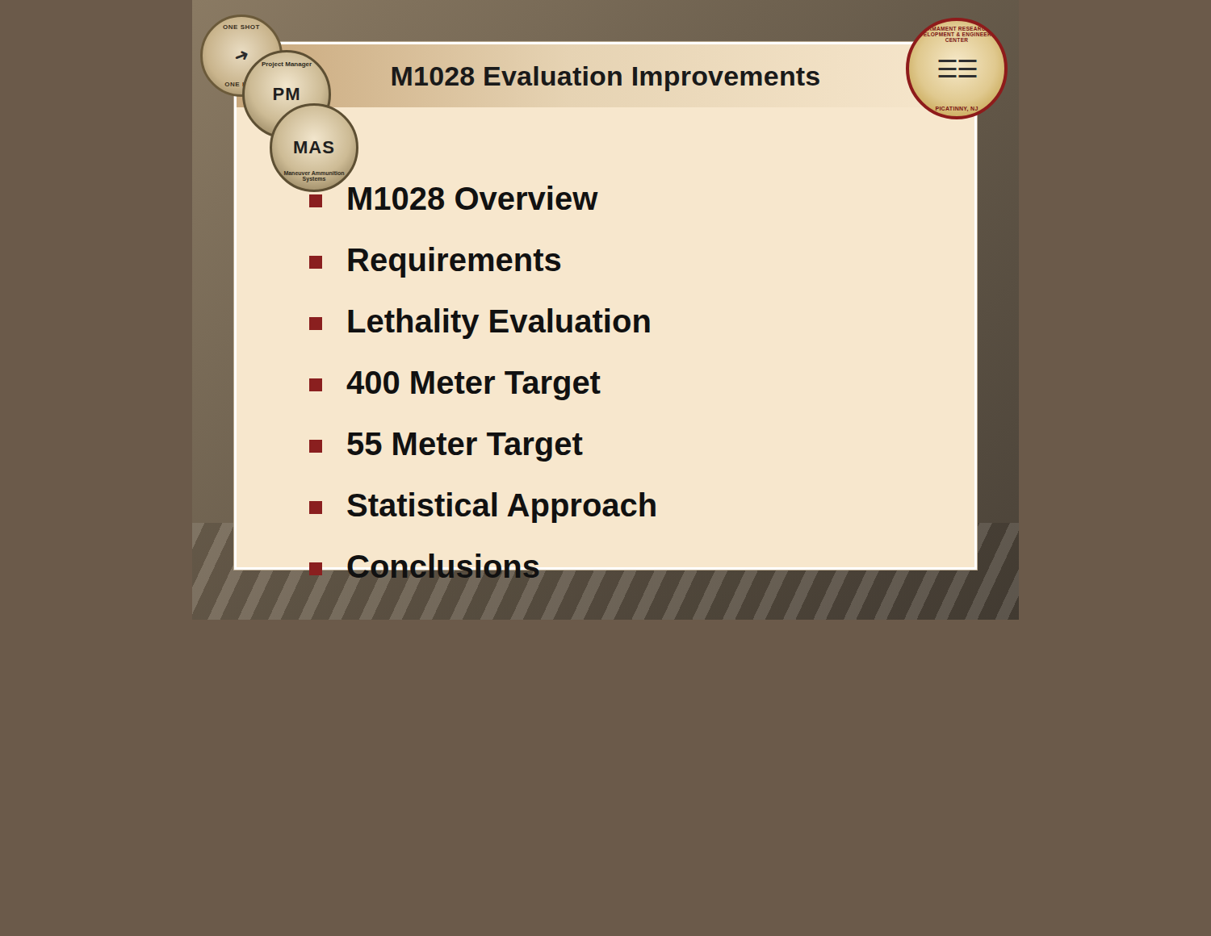M1028 Evaluation Improvements
M1028 Overview
Requirements
Lethality Evaluation
400 Meter Target
55 Meter Target
Statistical Approach
Conclusions
ONE SHOT
➜
ONE KILL
Project Manager
PM
MAS
Maneuver Ammunition Systems
ARMAMENT RESEARCH DEVELOPMENT & ENGINEERING CENTER
☰☰
PICATINNY, NJ